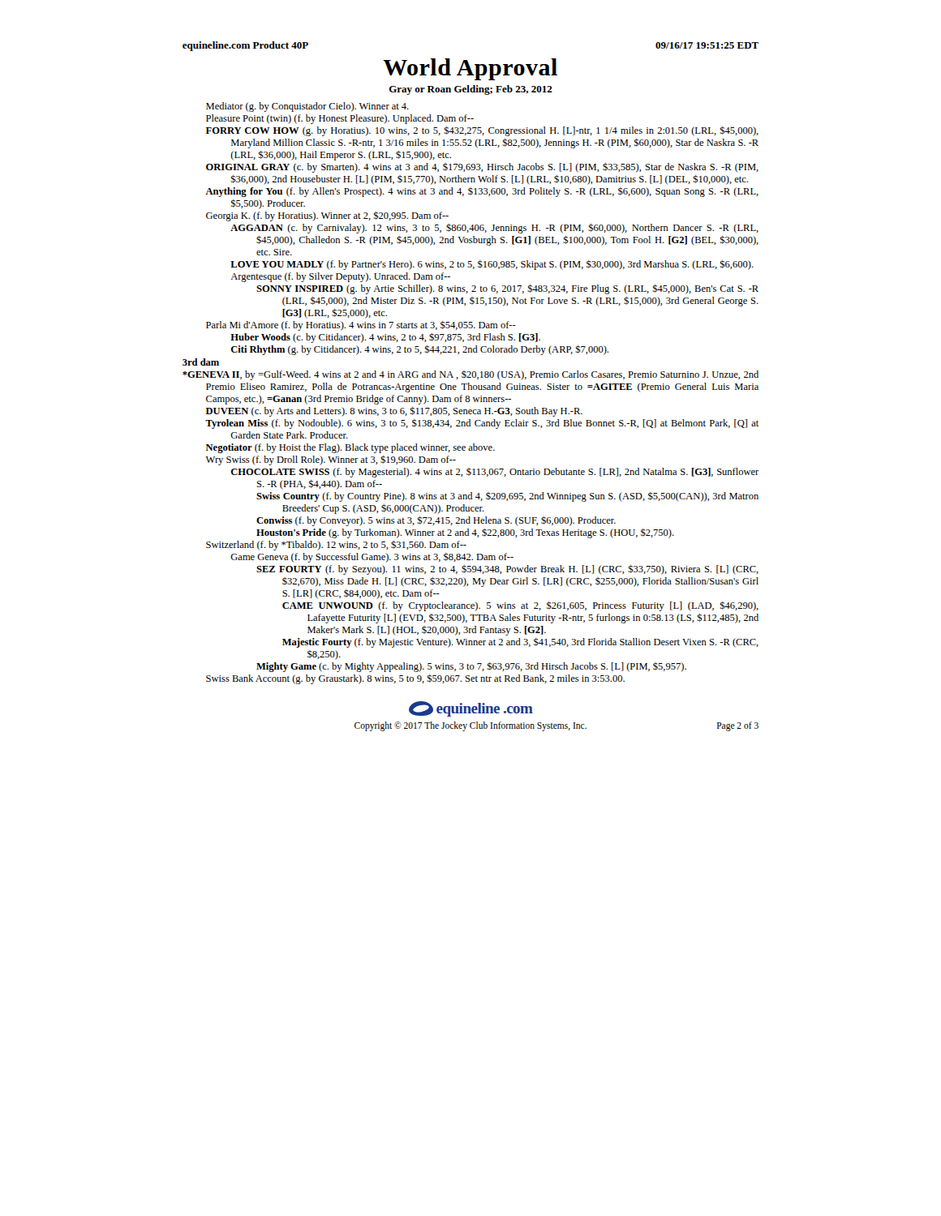equineline.com Product 40P 09/16/17 19:51:25 EDT
World Approval
Gray or Roan Gelding; Feb 23, 2012
Mediator (g. by Conquistador Cielo). Winner at 4.
Pleasure Point (twin) (f. by Honest Pleasure). Unplaced. Dam of--
FORRY COW HOW (g. by Horatius). 10 wins, 2 to 5, $432,275, Congressional H. [L]-ntr, 1 1/4 miles in 2:01.50 (LRL, $45,000), Maryland Million Classic S. -R-ntr, 1 3/16 miles in 1:55.52 (LRL, $82,500), Jennings H. -R (PIM, $60,000), Star de Naskra S. -R (LRL, $36,000), Hail Emperor S. (LRL, $15,900), etc.
ORIGINAL GRAY (c. by Smarten). 4 wins at 3 and 4, $179,693, Hirsch Jacobs S. [L] (PIM, $33,585), Star de Naskra S. -R (PIM, $36,000), 2nd Housebuster H. [L] (PIM, $15,770), Northern Wolf S. [L] (LRL, $10,680), Damitrius S. [L] (DEL, $10,000), etc.
Anything for You (f. by Allen's Prospect). 4 wins at 3 and 4, $133,600, 3rd Politely S. -R (LRL, $6,600), Squan Song S. -R (LRL, $5,500). Producer.
Georgia K. (f. by Horatius). Winner at 2, $20,995. Dam of--
AGGADAN (c. by Carnivalay). 12 wins, 3 to 5, $860,406, Jennings H. -R (PIM, $60,000), Northern Dancer S. -R (LRL, $45,000), Challedon S. -R (PIM, $45,000), 2nd Vosburgh S. [G1] (BEL, $100,000), Tom Fool H. [G2] (BEL, $30,000), etc. Sire.
LOVE YOU MADLY (f. by Partner's Hero). 6 wins, 2 to 5, $160,985, Skipat S. (PIM, $30,000), 3rd Marshua S. (LRL, $6,600).
Argentesque (f. by Silver Deputy). Unraced. Dam of--
SONNY INSPIRED (g. by Artie Schiller). 8 wins, 2 to 6, 2017, $483,324, Fire Plug S. (LRL, $45,000), Ben's Cat S. -R (LRL, $45,000), 2nd Mister Diz S. -R (PIM, $15,150), Not For Love S. -R (LRL, $15,000), 3rd General George S. [G3] (LRL, $25,000), etc.
Parla Mi d'Amore (f. by Horatius). 4 wins in 7 starts at 3, $54,055. Dam of--
Huber Woods (c. by Citidancer). 4 wins, 2 to 4, $97,875, 3rd Flash S. [G3].
Citi Rhythm (g. by Citidancer). 4 wins, 2 to 5, $44,221, 2nd Colorado Derby (ARP, $7,000).
3rd dam
*GENEVA II, by =Gulf-Weed. 4 wins at 2 and 4 in ARG and NA , $20,180 (USA), Premio Carlos Casares, Premio Saturnino J. Unzue, 2nd Premio Eliseo Ramirez, Polla de Potrancas-Argentine One Thousand Guineas. Sister to =AGITEE (Premio General Luis Maria Campos, etc.), =Ganan (3rd Premio Bridge of Canny). Dam of 8 winners--
DUVEEN (c. by Arts and Letters). 8 wins, 3 to 6, $117,805, Seneca H.-G3, South Bay H.-R.
Tyrolean Miss (f. by Nodouble). 6 wins, 3 to 5, $138,434, 2nd Candy Eclair S., 3rd Blue Bonnet S.-R, [Q] at Belmont Park, [Q] at Garden State Park. Producer.
Negotiator (f. by Hoist the Flag). Black type placed winner, see above.
Wry Swiss (f. by Droll Role). Winner at 3, $19,960. Dam of--
CHOCOLATE SWISS (f. by Magesterial). 4 wins at 2, $113,067, Ontario Debutante S. [LR], 2nd Natalma S. [G3], Sunflower S. -R (PHA, $4,440). Dam of--
Swiss Country (f. by Country Pine). 8 wins at 3 and 4, $209,695, 2nd Winnipeg Sun S. (ASD, $5,500(CAN)), 3rd Matron Breeders' Cup S. (ASD, $6,000(CAN)). Producer.
Conwiss (f. by Conveyor). 5 wins at 3, $72,415, 2nd Helena S. (SUF, $6,000). Producer.
Houston's Pride (g. by Turkoman). Winner at 2 and 4, $22,800, 3rd Texas Heritage S. (HOU, $2,750).
Switzerland (f. by *Tibaldo). 12 wins, 2 to 5, $31,560. Dam of--
Game Geneva (f. by Successful Game). 3 wins at 3, $8,842. Dam of--
SEZ FOURTY (f. by Sezyou). 11 wins, 2 to 4, $594,348, Powder Break H. [L] (CRC, $33,750), Riviera S. [L] (CRC, $32,670), Miss Dade H. [L] (CRC, $32,220), My Dear Girl S. [LR] (CRC, $255,000), Florida Stallion/Susan's Girl S. [LR] (CRC, $84,000), etc. Dam of--
CAME UNWOUND (f. by Cryptoclearance). 5 wins at 2, $261,605, Princess Futurity [L] (LAD, $46,290), Lafayette Futurity [L] (EVD, $32,500), TTBA Sales Futurity -R-ntr, 5 furlongs in 0:58.13 (LS, $112,485), 2nd Maker's Mark S. [L] (HOL, $20,000), 3rd Fantasy S. [G2].
Majestic Fourty (f. by Majestic Venture). Winner at 2 and 3, $41,540, 3rd Florida Stallion Desert Vixen S. -R (CRC, $8,250).
Mighty Game (c. by Mighty Appealing). 5 wins, 3 to 7, $63,976, 3rd Hirsch Jacobs S. [L] (PIM, $5,957).
Swiss Bank Account (g. by Graustark). 8 wins, 5 to 9, $59,067. Set ntr at Red Bank, 2 miles in 3:53.00.
equineline.com
Copyright © 2017 The Jockey Club Information Systems, Inc. Page 2 of 3